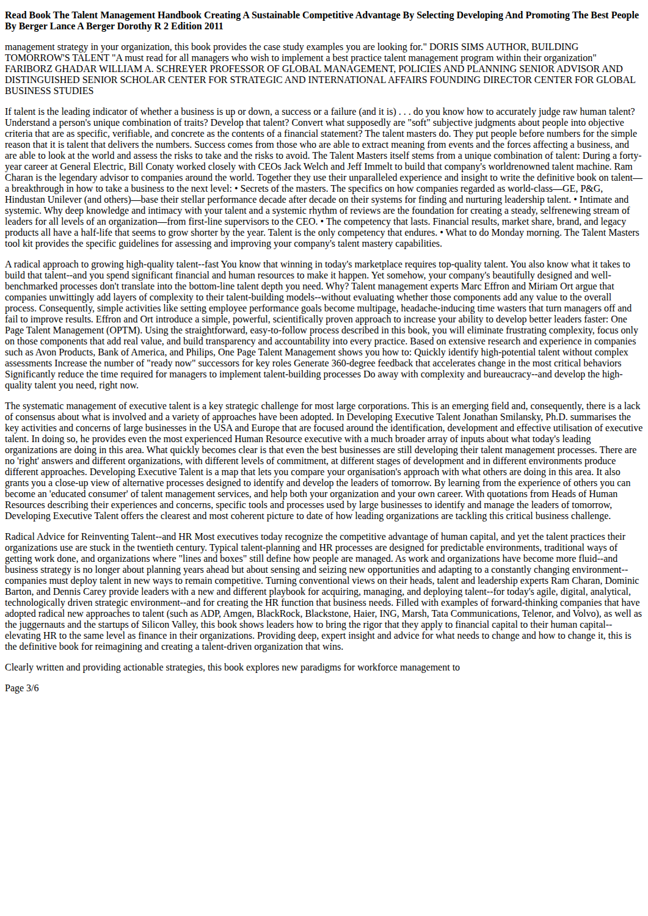Read Book The Talent Management Handbook Creating A Sustainable Competitive Advantage By Selecting Developing And Promoting The Best People By Berger Lance A Berger Dorothy R 2 Edition 2011
management strategy in your organization, this book provides the case study examples you are looking for." DORIS SIMS AUTHOR, BUILDING TOMORROW'S TALENT "A must read for all managers who wish to implement a best practice talent management program within their organization" FARIBORZ GHADAR WILLIAM A. SCHREYER PROFESSOR OF GLOBAL MANAGEMENT, POLICIES AND PLANNING SENIOR ADVISOR AND DISTINGUISHED SENIOR SCHOLAR CENTER FOR STRATEGIC AND INTERNATIONAL AFFAIRS FOUNDING DIRECTOR CENTER FOR GLOBAL BUSINESS STUDIES
If talent is the leading indicator of whether a business is up or down, a success or a failure (and it is) . . . do you know how to accurately judge raw human talent? Understand a person's unique combination of traits? Develop that talent? Convert what supposedly are "soft" subjective judgments about people into objective criteria that are as specific, verifiable, and concrete as the contents of a financial statement? The talent masters do. They put people before numbers for the simple reason that it is talent that delivers the numbers. Success comes from those who are able to extract meaning from events and the forces affecting a business, and are able to look at the world and assess the risks to take and the risks to avoid. The Talent Masters itself stems from a unique combination of talent: During a forty-year career at General Electric, Bill Conaty worked closely with CEOs Jack Welch and Jeff Immelt to build that company's worldrenowned talent machine. Ram Charan is the legendary advisor to companies around the world. Together they use their unparalleled experience and insight to write the definitive book on talent—a breakthrough in how to take a business to the next level: • Secrets of the masters. The specifics on how companies regarded as world-class—GE, P&G, Hindustan Unilever (and others)—base their stellar performance decade after decade on their systems for finding and nurturing leadership talent. • Intimate and systemic. Why deep knowledge and intimacy with your talent and a systemic rhythm of reviews are the foundation for creating a steady, selfrenewing stream of leaders for all levels of an organization—from first-line supervisors to the CEO. • The competency that lasts. Financial results, market share, brand, and legacy products all have a half-life that seems to grow shorter by the year. Talent is the only competency that endures. • What to do Monday morning. The Talent Masters tool kit provides the specific guidelines for assessing and improving your company's talent mastery capabilities.
A radical approach to growing high-quality talent--fast You know that winning in today's marketplace requires top-quality talent. You also know what it takes to build that talent--and you spend significant financial and human resources to make it happen. Yet somehow, your company's beautifully designed and well-benchmarked processes don't translate into the bottom-line talent depth you need. Why? Talent management experts Marc Effron and Miriam Ort argue that companies unwittingly add layers of complexity to their talent-building models--without evaluating whether those components add any value to the overall process. Consequently, simple activities like setting employee performance goals become multipage, headache-inducing time wasters that turn managers off and fail to improve results. Effron and Ort introduce a simple, powerful, scientifically proven approach to increase your ability to develop better leaders faster: One Page Talent Management (OPTM). Using the straightforward, easy-to-follow process described in this book, you will eliminate frustrating complexity, focus only on those components that add real value, and build transparency and accountability into every practice. Based on extensive research and experience in companies such as Avon Products, Bank of America, and Philips, One Page Talent Management shows you how to: Quickly identify high-potential talent without complex assessments Increase the number of "ready now" successors for key roles Generate 360-degree feedback that accelerates change in the most critical behaviors Significantly reduce the time required for managers to implement talent-building processes Do away with complexity and bureaucracy--and develop the high-quality talent you need, right now.
The systematic management of executive talent is a key strategic challenge for most large corporations. This is an emerging field and, consequently, there is a lack of consensus about what is involved and a variety of approaches have been adopted. In Developing Executive Talent Jonathan Smilansky, Ph.D. summarises the key activities and concerns of large businesses in the USA and Europe that are focused around the identification, development and effective utilisation of executive talent. In doing so, he provides even the most experienced Human Resource executive with a much broader array of inputs about what today's leading organizations are doing in this area. What quickly becomes clear is that even the best businesses are still developing their talent management processes. There are no 'right' answers and different organizations, with different levels of commitment, at different stages of development and in different environments produce different approaches. Developing Executive Talent is a map that lets you compare your organisation's approach with what others are doing in this area. It also grants you a close-up view of alternative processes designed to identify and develop the leaders of tomorrow. By learning from the experience of others you can become an 'educated consumer' of talent management services, and help both your organization and your own career. With quotations from Heads of Human Resources describing their experiences and concerns, specific tools and processes used by large businesses to identify and manage the leaders of tomorrow, Developing Executive Talent offers the clearest and most coherent picture to date of how leading organizations are tackling this critical business challenge.
Radical Advice for Reinventing Talent--and HR Most executives today recognize the competitive advantage of human capital, and yet the talent practices their organizations use are stuck in the twentieth century. Typical talent-planning and HR processes are designed for predictable environments, traditional ways of getting work done, and organizations where "lines and boxes" still define how people are managed. As work and organizations have become more fluid--and business strategy is no longer about planning years ahead but about sensing and seizing new opportunities and adapting to a constantly changing environment--companies must deploy talent in new ways to remain competitive. Turning conventional views on their heads, talent and leadership experts Ram Charan, Dominic Barton, and Dennis Carey provide leaders with a new and different playbook for acquiring, managing, and deploying talent--for today's agile, digital, analytical, technologically driven strategic environment--and for creating the HR function that business needs. Filled with examples of forward-thinking companies that have adopted radical new approaches to talent (such as ADP, Amgen, BlackRock, Blackstone, Haier, ING, Marsh, Tata Communications, Telenor, and Volvo), as well as the juggernauts and the startups of Silicon Valley, this book shows leaders how to bring the rigor that they apply to financial capital to their human capital--elevating HR to the same level as finance in their organizations. Providing deep, expert insight and advice for what needs to change and how to change it, this is the definitive book for reimagining and creating a talent-driven organization that wins.
Clearly written and providing actionable strategies, this book explores new paradigms for workforce management to
Page 3/6